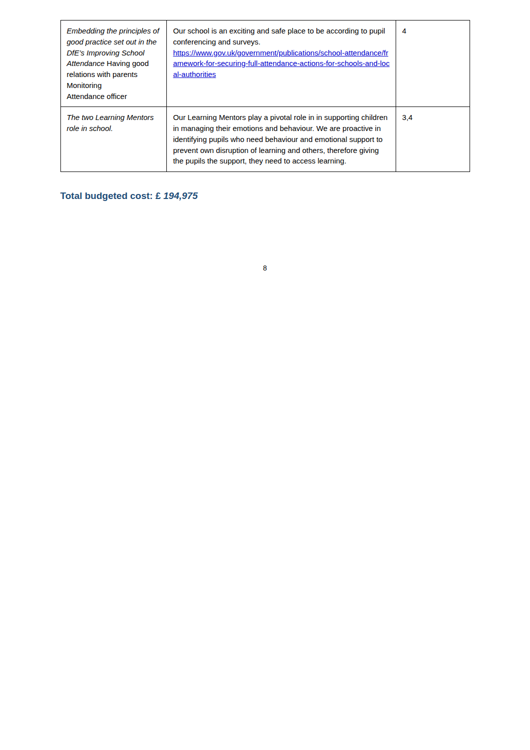| Embedding the principles of good practice set out in the DfE’s Improving School Attendance Having good relations with parents Monitoring Attendance officer | Our school is an exciting and safe place to be according to pupil conferencing and surveys. https://www.gov.uk/government/publications/school-attendance/framework-for-securing-full-attendance-actions-for-schools-and-local-authorities | 4 |
| The two Learning Mentors role in school. | Our Learning Mentors play a pivotal role in in supporting children in managing their emotions and behaviour. We are proactive in identifying pupils who need behaviour and emotional support to prevent own disruption of learning and others, therefore giving the pupils the support, they need to access learning. | 3,4 |
Total budgeted cost: £ 194,975
8